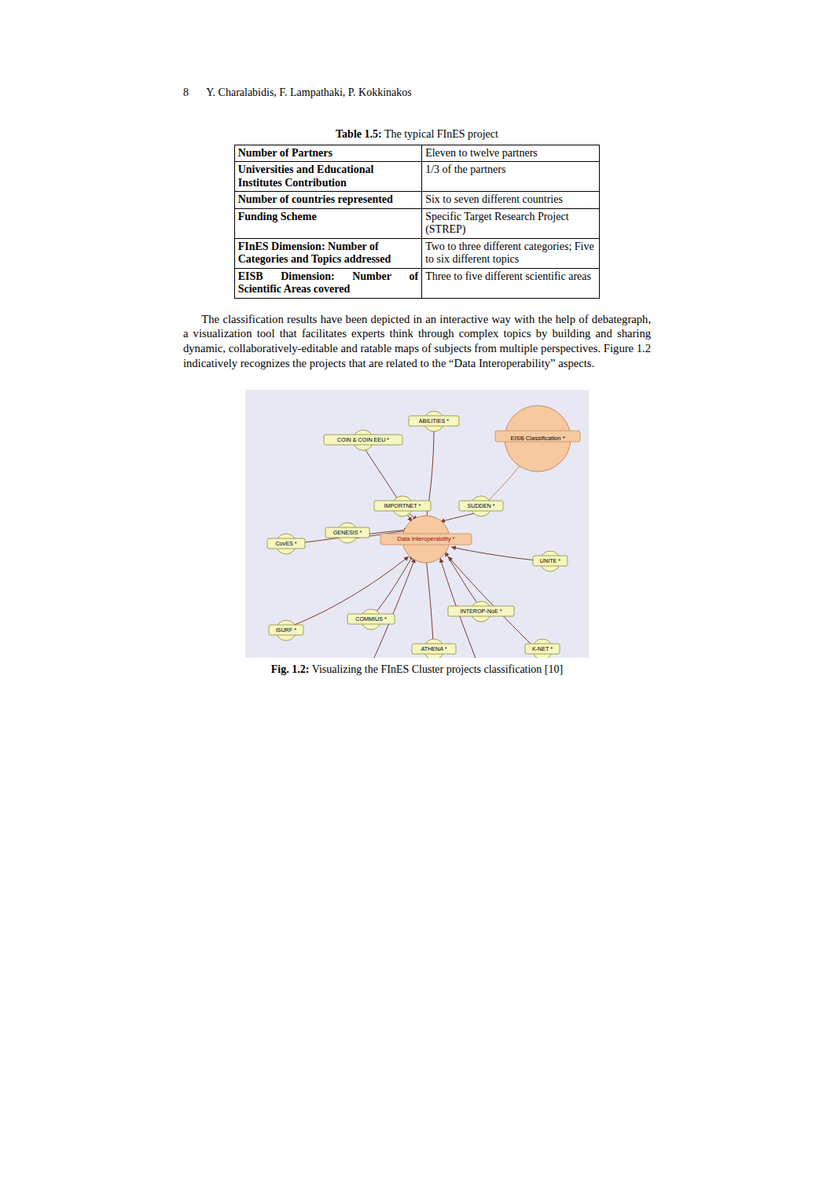8 Y. Charalabidis, F. Lampathaki, P. Kokkinakos
Table 1.5: The typical FInES project
| Number of Partners | Eleven to twelve partners |
| Universities and Educational Institutes Contribution | 1/3 of the partners |
| Number of countries represented | Six to seven different countries |
| Funding Scheme | Specific Target Research Project (STREP) |
| FInES Dimension: Number of Categories and Topics addressed | Two to three different categories; Five to six different topics |
| EISB Dimension: Number of Scientific Areas covered | Three to five different scientific areas |
The classification results have been depicted in an interactive way with the help of debategraph, a visualization tool that facilitates experts think through complex topics by building and sharing dynamic, collaboratively-editable and ratable maps of subjects from multiple perspectives. Figure 1.2 indicatively recognizes the projects that are related to the “Data Interoperability” aspects.
EISB Classification * Data Interoperability * ABILITIES * COIN & COIN EEU * IMPORTNET * SUDDEN * CovES * GENESIS * UNITE * INTEROP-NoE * COMMIUS * iSURF * ATHENA * K-NET *
Fig. 1.2: Visualizing the FInES Cluster projects classification [10]